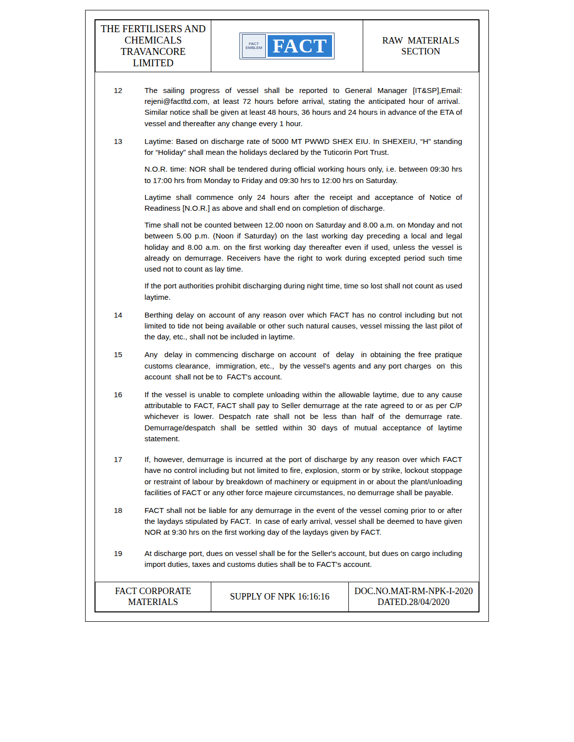| THE FERTILISERS AND CHEMICALS TRAVANCORE LIMITED | FACT EMBLEM FACT | RAW MATERIALS SECTION |
12
The sailing progress of vessel shall be reported to General Manager [IT&SP],Email: rejeni@factltd.com, at least 72 hours before arrival, stating the anticipated hour of arrival. Similar notice shall be given at least 48 hours, 36 hours and 24 hours in advance of the ETA of vessel and thereafter any change every 1 hour.
13
Laytime: Based on discharge rate of 5000 MT PWWD SHEX EIU. In SHEXEIU, “H” standing for “Holiday” shall mean the holidays declared by the Tuticorin Port Trust.
N.O.R. time: NOR shall be tendered during official working hours only, i.e. between 09:30 hrs to 17:00 hrs from Monday to Friday and 09:30 hrs to 12:00 hrs on Saturday.
Laytime shall commence only 24 hours after the receipt and acceptance of Notice of Readiness [N.O.R.] as above and shall end on completion of discharge.
Time shall not be counted between 12.00 noon on Saturday and 8.00 a.m. on Monday and not between 5.00 p.m. (Noon if Saturday) on the last working day preceding a local and legal holiday and 8.00 a.m. on the first working day thereafter even if used, unless the vessel is already on demurrage. Receivers have the right to work during excepted period such time used not to count as lay time.
If the port authorities prohibit discharging during night time, time so lost shall not count as used laytime.
14
Berthing delay on account of any reason over which FACT has no control including but not limited to tide not being available or other such natural causes, vessel missing the last pilot of the day, etc., shall not be included in laytime.
15
Any delay in commencing discharge on account of delay in obtaining the free pratique customs clearance, immigration, etc., by the vessel's agents and any port charges on this account shall not be to FACT's account.
16
If the vessel is unable to complete unloading within the allowable laytime, due to any cause attributable to FACT, FACT shall pay to Seller demurrage at the rate agreed to or as per C/P whichever is lower. Despatch rate shall not be less than half of the demurrage rate. Demurrage/despatch shall be settled within 30 days of mutual acceptance of laytime statement.
17
If, however, demurrage is incurred at the port of discharge by any reason over which FACT have no control including but not limited to fire, explosion, storm or by strike, lockout stoppage or restraint of labour by breakdown of machinery or equipment in or about the plant/unloading facilities of FACT or any other force majeure circumstances, no demurrage shall be payable.
18
FACT shall not be liable for any demurrage in the event of the vessel coming prior to or after the laydays stipulated by FACT. In case of early arrival, vessel shall be deemed to have given NOR at 9:30 hrs on the first working day of the laydays given by FACT.
19
At discharge port, dues on vessel shall be for the Seller's account, but dues on cargo including import duties, taxes and customs duties shall be to FACT's account.
| FACT CORPORATE MATERIALS | SUPPLY OF NPK 16:16:16 | DOC.NO.MAT-RM-NPK-I-2020 DATED.28/04/2020 |